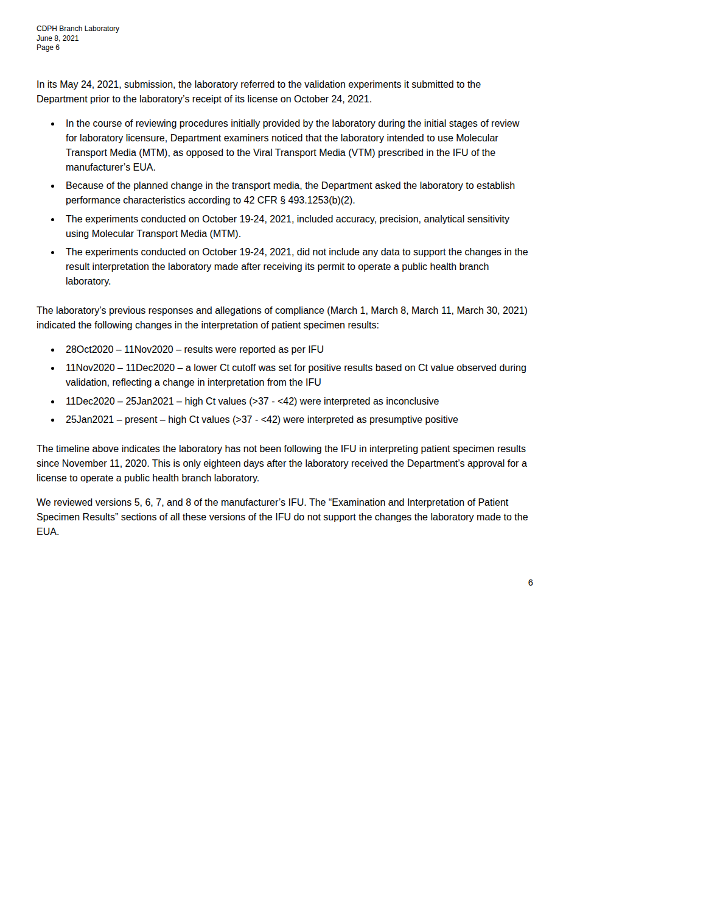CDPH Branch Laboratory
June 8, 2021
Page 6
In its May 24, 2021, submission, the laboratory referred to the validation experiments it submitted to the Department prior to the laboratory’s receipt of its license on October 24, 2021.
In the course of reviewing procedures initially provided by the laboratory during the initial stages of review for laboratory licensure, Department examiners noticed that the laboratory intended to use Molecular Transport Media (MTM), as opposed to the Viral Transport Media (VTM) prescribed in the IFU of the manufacturer’s EUA.
Because of the planned change in the transport media, the Department asked the laboratory to establish performance characteristics according to 42 CFR § 493.1253(b)(2).
The experiments conducted on October 19-24, 2021, included accuracy, precision, analytical sensitivity using Molecular Transport Media (MTM).
The experiments conducted on October 19-24, 2021, did not include any data to support the changes in the result interpretation the laboratory made after receiving its permit to operate a public health branch laboratory.
The laboratory’s previous responses and allegations of compliance (March 1, March 8, March 11, March 30, 2021) indicated the following changes in the interpretation of patient specimen results:
28Oct2020 – 11Nov2020 – results were reported as per IFU
11Nov2020 – 11Dec2020 – a lower Ct cutoff was set for positive results based on Ct value observed during validation, reflecting a change in interpretation from the IFU
11Dec2020 – 25Jan2021 – high Ct values (>37 - <42) were interpreted as inconclusive
25Jan2021 – present – high Ct values (>37 - <42) were interpreted as presumptive positive
The timeline above indicates the laboratory has not been following the IFU in interpreting patient specimen results since November 11, 2020. This is only eighteen days after the laboratory received the Department’s approval for a license to operate a public health branch laboratory.
We reviewed versions 5, 6, 7, and 8 of the manufacturer’s IFU. The “Examination and Interpretation of Patient Specimen Results” sections of all these versions of the IFU do not support the changes the laboratory made to the EUA.
6